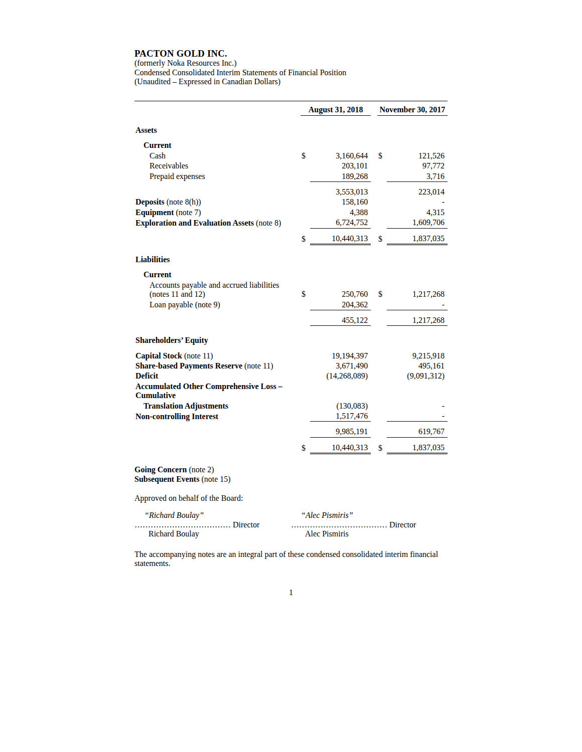PACTON GOLD INC.
(formerly Noka Resources Inc.)
Condensed Consolidated Interim Statements of Financial Position
(Unaudited – Expressed in Canadian Dollars)
| | August 31, 2018 | | November 30, 2017 |
| Assets | | | | | |
| Current | | | | | |
| Cash | $ | 3,160,644 | | $ | 121,526 |
| Receivables | | 203,101 | | | 97,772 |
| Prepaid expenses | | 189,268 | | | 3,716 |
| | | 3,553,013 | | | 223,014 |
| Deposits (note 8(h)) | | 158,160 | | | - |
| Equipment (note 7) | | 4,388 | | | 4,315 |
| Exploration and Evaluation Assets (note 8) | | 6,724,752 | | | 1,609,706 |
| | $ | 10,440,313 | | $ | 1,837,035 |
| Liabilities | | | | | |
| Current | | | | | |
| Accounts payable and accrued liabilities (notes 11 and 12) | $ | 250,760 | | $ | 1,217,268 |
| Loan payable (note 9) | | 204,362 | | | - |
| | | 455,122 | | | 1,217,268 |
| Shareholders’ Equity | | | | | |
| Capital Stock (note 11) | | 19,194,397 | | | 9,215,918 |
| Share-based Payments Reserve (note 11) | | 3,671,490 | | | 495,161 |
| Deficit | | (14,268,089) | | | (9,091,312) |
| Accumulated Other Comprehensive Loss – Cumulative | | | | | |
| Translation Adjustments | | (130,083) | | | - |
| Non-controlling Interest | | 1,517,476 | | | - |
| | | 9,985,191 | | | 619,767 |
| | $ | 10,440,313 | | $ | 1,837,035 |
Going Concern (note 2)
Subsequent Events (note 15)
Approved on behalf of the Board:
| “Richard Boulay” | “Alec Pismiris” |
| ……………………………… Director | ……………………………… Director |
| Richard Boulay | Alec Pismiris |
The accompanying notes are an integral part of these condensed consolidated interim financial statements.
1